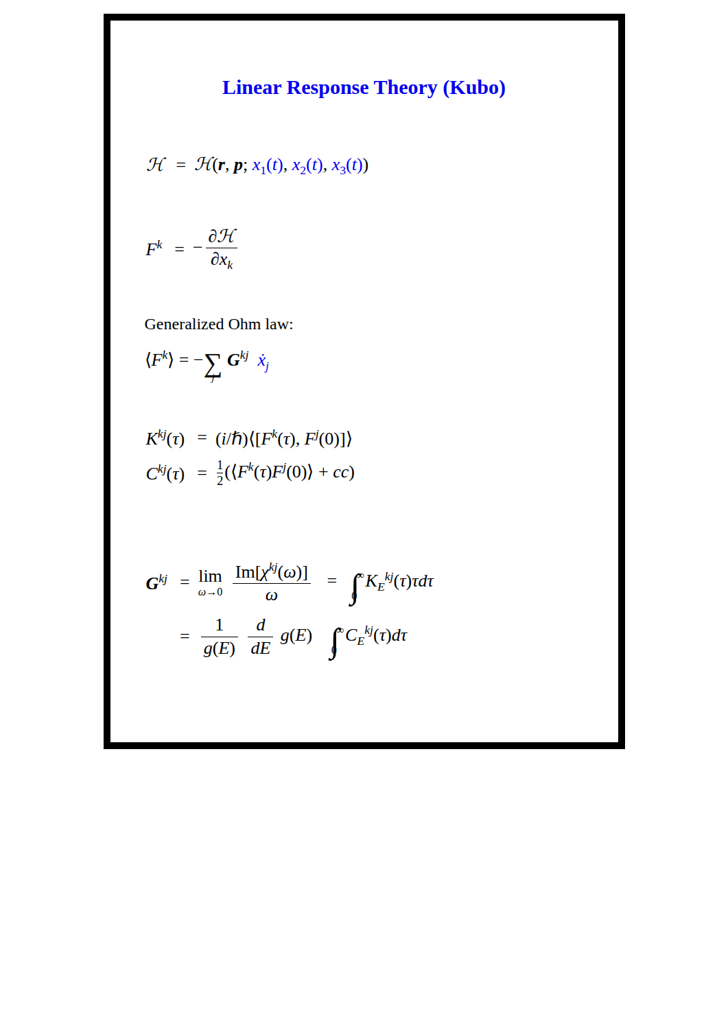Linear Response Theory (Kubo)
| ℋ | = | ℋ ( r , p ; x 1 ( t ) , x 2 ( t ) , x 3 ( t ) ) |
| F k | = | − ∂ ℋ ∂ x k |
Generalized Ohm law:
⟨Fk⟩ = −∑j Gkj ẋj
| K kj ( τ ) | = | ( i /ℏ)⟨[ F k ( τ ), F j (0)]⟩ |
| C kj ( τ ) | = | 1 2 (⟨ F k ( τ ) F j (0)⟩ + cc ) |
| G kj | = | lim ω →0 Im[ χ kj ( ω )] ω = ∫ ∞ 0 K E kj ( τ ) τdτ |
| | = | 1 g ( E ) d dE g ( E ) ∫ ∞ 0 C E kj ( τ ) dτ |